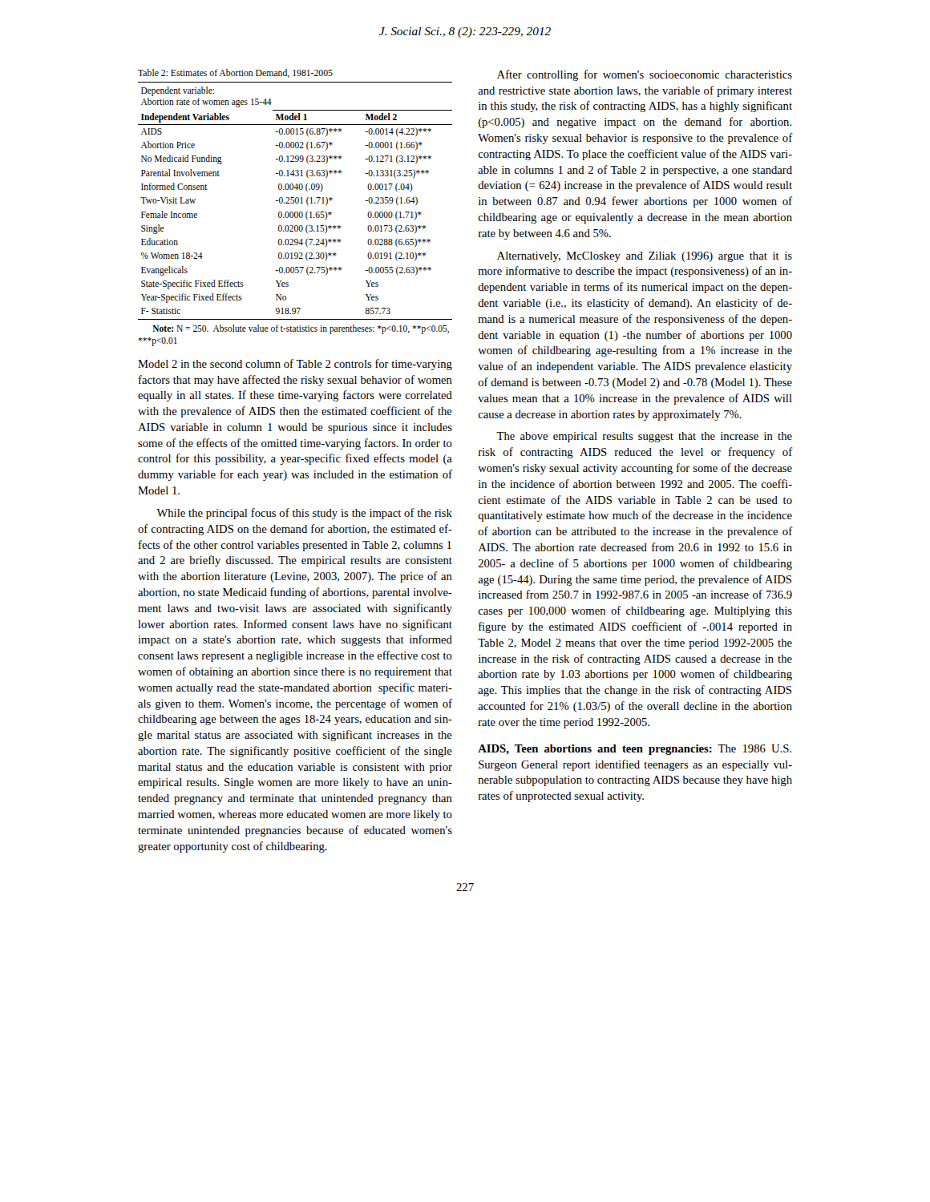J. Social Sci., 8 (2): 223-229, 2012
Table 2: Estimates of Abortion Demand, 1981-2005
| Dependent variable: Abortion rate of women ages 15-44 |
| Independent Variables | Model 1 | Model 2 |
| AIDS | -0.0015 (6.87)*** | -0.0014 (4.22)*** |
| Abortion Price | -0.0002 (1.67)* | -0.0001 (1.66)* |
| No Medicaid Funding | -0.1299 (3.23)*** | -0.1271 (3.12)*** |
| Parental Involvement | -0.1431 (3.63)*** | -0.1331(3.25)*** |
| Informed Consent | 0.0040 (.09) | 0.0017 (.04) |
| Two-Visit Law | -0.2501 (1.71)* | -0.2359 (1.64) |
| Female Income | 0.0000 (1.65)* | 0.0000 (1.71)* |
| Single | 0.0200 (3.15)*** | 0.0173 (2.63)** |
| Education | 0.0294 (7.24)*** | 0.0288 (6.65)*** |
| % Women 18-24 | 0.0192 (2.30)** | 0.0191 (2.10)** |
| Evangelicals | -0.0057 (2.75)*** | -0.0055 (2.63)*** |
| State-Specific Fixed Effects | Yes | Yes |
| Year-Specific Fixed Effects | No | Yes |
| F- Statistic | 918.97 | 857.73 |
Note: N = 250. Absolute value of t-statistics in parentheses: *p<0.10, **p<0.05, ***p<0.01
Model 2 in the second column of Table 2 controls for time-varying factors that may have affected the risky sexual behavior of women equally in all states. If these time-varying factors were correlated with the prevalence of AIDS then the estimated coefficient of the AIDS variable in column 1 would be spurious since it includes some of the effects of the omitted time-varying factors. In order to control for this possibility, a year-specific fixed effects model (a dummy variable for each year) was included in the estimation of Model 1.
While the principal focus of this study is the impact of the risk of contracting AIDS on the demand for abortion, the estimated effects of the other control variables presented in Table 2, columns 1 and 2 are briefly discussed. The empirical results are consistent with the abortion literature (Levine, 2003, 2007). The price of an abortion, no state Medicaid funding of abortions, parental involvement laws and two-visit laws are associated with significantly lower abortion rates. Informed consent laws have no significant impact on a state's abortion rate, which suggests that informed consent laws represent a negligible increase in the effective cost to women of obtaining an abortion since there is no requirement that women actually read the state-mandated abortion specific materials given to them. Women's income, the percentage of women of childbearing age between the ages 18-24 years, education and single marital status are associated with significant increases in the abortion rate. The significantly positive coefficient of the single marital status and the education variable is consistent with prior empirical results. Single women are more likely to have an unintended pregnancy and terminate that unintended pregnancy than married women, whereas more educated women are more likely to terminate unintended pregnancies because of educated women's greater opportunity cost of childbearing.
After controlling for women's socioeconomic characteristics and restrictive state abortion laws, the variable of primary interest in this study, the risk of contracting AIDS, has a highly significant (p<0.005) and negative impact on the demand for abortion. Women's risky sexual behavior is responsive to the prevalence of contracting AIDS. To place the coefficient value of the AIDS variable in columns 1 and 2 of Table 2 in perspective, a one standard deviation (= 624) increase in the prevalence of AIDS would result in between 0.87 and 0.94 fewer abortions per 1000 women of childbearing age or equivalently a decrease in the mean abortion rate by between 4.6 and 5%.
Alternatively, McCloskey and Ziliak (1996) argue that it is more informative to describe the impact (responsiveness) of an independent variable in terms of its numerical impact on the dependent variable (i.e., its elasticity of demand). An elasticity of demand is a numerical measure of the responsiveness of the dependent variable in equation (1) -the number of abortions per 1000 women of childbearing age-resulting from a 1% increase in the value of an independent variable. The AIDS prevalence elasticity of demand is between -0.73 (Model 2) and -0.78 (Model 1). These values mean that a 10% increase in the prevalence of AIDS will cause a decrease in abortion rates by approximately 7%.
The above empirical results suggest that the increase in the risk of contracting AIDS reduced the level or frequency of women's risky sexual activity accounting for some of the decrease in the incidence of abortion between 1992 and 2005. The coefficient estimate of the AIDS variable in Table 2 can be used to quantitatively estimate how much of the decrease in the incidence of abortion can be attributed to the increase in the prevalence of AIDS. The abortion rate decreased from 20.6 in 1992 to 15.6 in 2005- a decline of 5 abortions per 1000 women of childbearing age (15-44). During the same time period, the prevalence of AIDS increased from 250.7 in 1992-987.6 in 2005 -an increase of 736.9 cases per 100,000 women of childbearing age. Multiplying this figure by the estimated AIDS coefficient of -.0014 reported in Table 2, Model 2 means that over the time period 1992-2005 the increase in the risk of contracting AIDS caused a decrease in the abortion rate by 1.03 abortions per 1000 women of childbearing age. This implies that the change in the risk of contracting AIDS accounted for 21% (1.03/5) of the overall decline in the abortion rate over the time period 1992-2005.
AIDS, Teen abortions and teen pregnancies: The 1986 U.S. Surgeon General report identified teenagers as an especially vulnerable subpopulation to contracting AIDS because they have high rates of unprotected sexual activity.
227